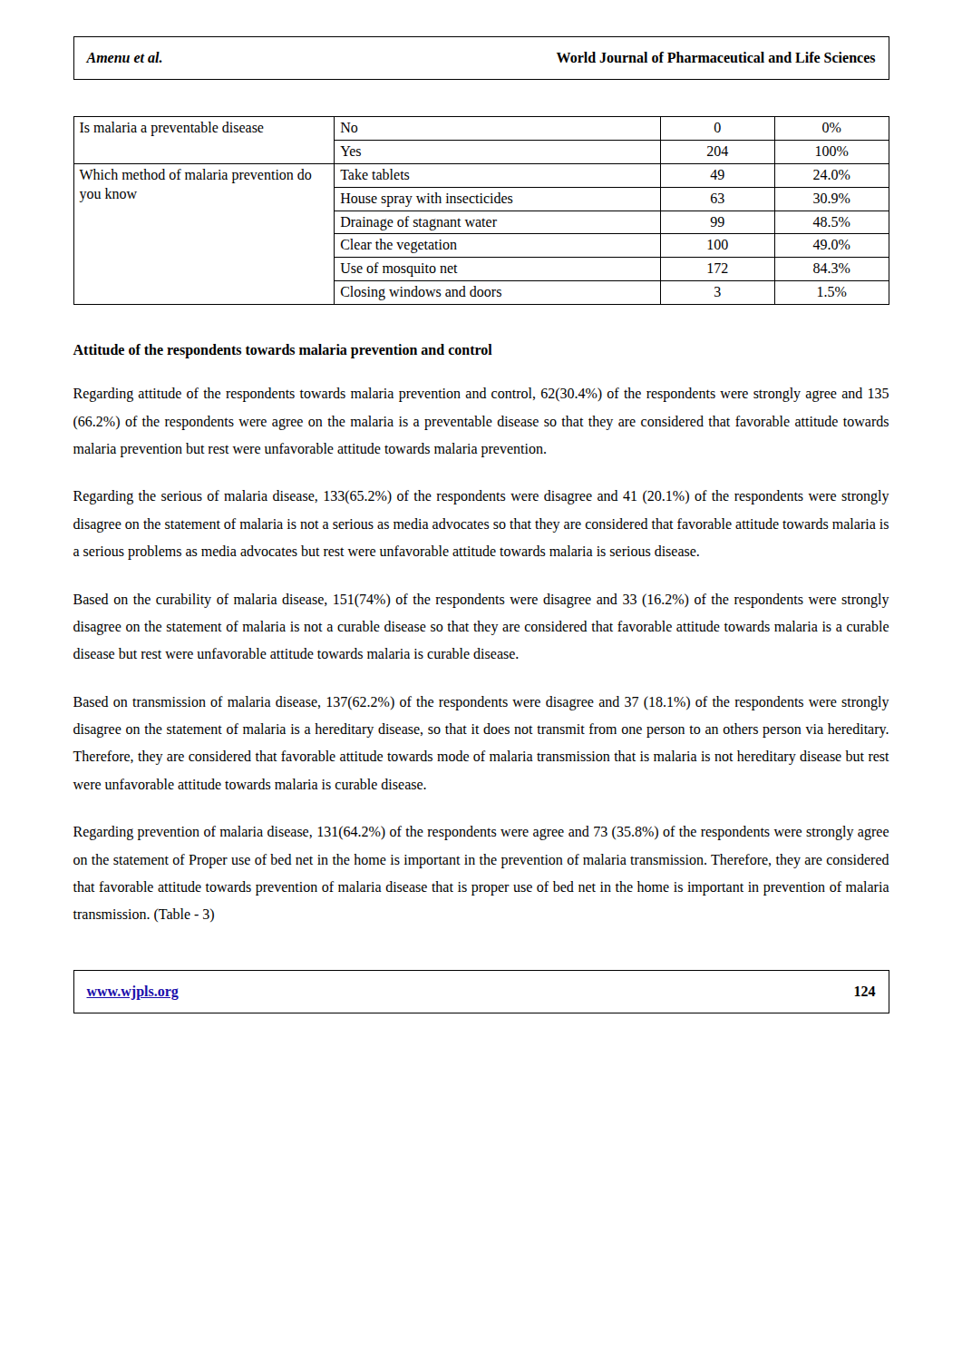Amenu et al. World Journal of Pharmaceutical and Life Sciences
| Is malaria a preventable disease | No | 0 | 0% |
| Yes | 204 | 100% |
| Which method of malaria prevention do you know | Take tablets | 49 | 24.0% |
| House spray with insecticides | 63 | 30.9% |
| Drainage of stagnant water | 99 | 48.5% |
| Clear the vegetation | 100 | 49.0% |
| Use of mosquito net | 172 | 84.3% |
| Closing windows and doors | 3 | 1.5% |
Attitude of the respondents towards malaria prevention and control
Regarding attitude of the respondents towards malaria prevention and control, 62(30.4%) of the respondents were strongly agree and 135 (66.2%) of the respondents were agree on the malaria is a preventable disease so that they are considered that favorable attitude towards malaria prevention but rest were unfavorable attitude towards malaria prevention.
Regarding the serious of malaria disease, 133(65.2%) of the respondents were disagree and 41 (20.1%) of the respondents were strongly disagree on the statement of malaria is not a serious as media advocates so that they are considered that favorable attitude towards malaria is a serious problems as media advocates but rest were unfavorable attitude towards malaria is serious disease.
Based on the curability of malaria disease, 151(74%) of the respondents were disagree and 33 (16.2%) of the respondents were strongly disagree on the statement of malaria is not a curable disease so that they are considered that favorable attitude towards malaria is a curable disease but rest were unfavorable attitude towards malaria is curable disease.
Based on transmission of malaria disease, 137(62.2%) of the respondents were disagree and 37 (18.1%) of the respondents were strongly disagree on the statement of malaria is a hereditary disease, so that it does not transmit from one person to an others person via hereditary. Therefore, they are considered that favorable attitude towards mode of malaria transmission that is malaria is not hereditary disease but rest were unfavorable attitude towards malaria is curable disease.
Regarding prevention of malaria disease, 131(64.2%) of the respondents were agree and 73 (35.8%) of the respondents were strongly agree on the statement of Proper use of bed net in the home is important in the prevention of malaria transmission. Therefore, they are considered that favorable attitude towards prevention of malaria disease that is proper use of bed net in the home is important in prevention of malaria transmission. (Table - 3)
www.wjpls.org 124